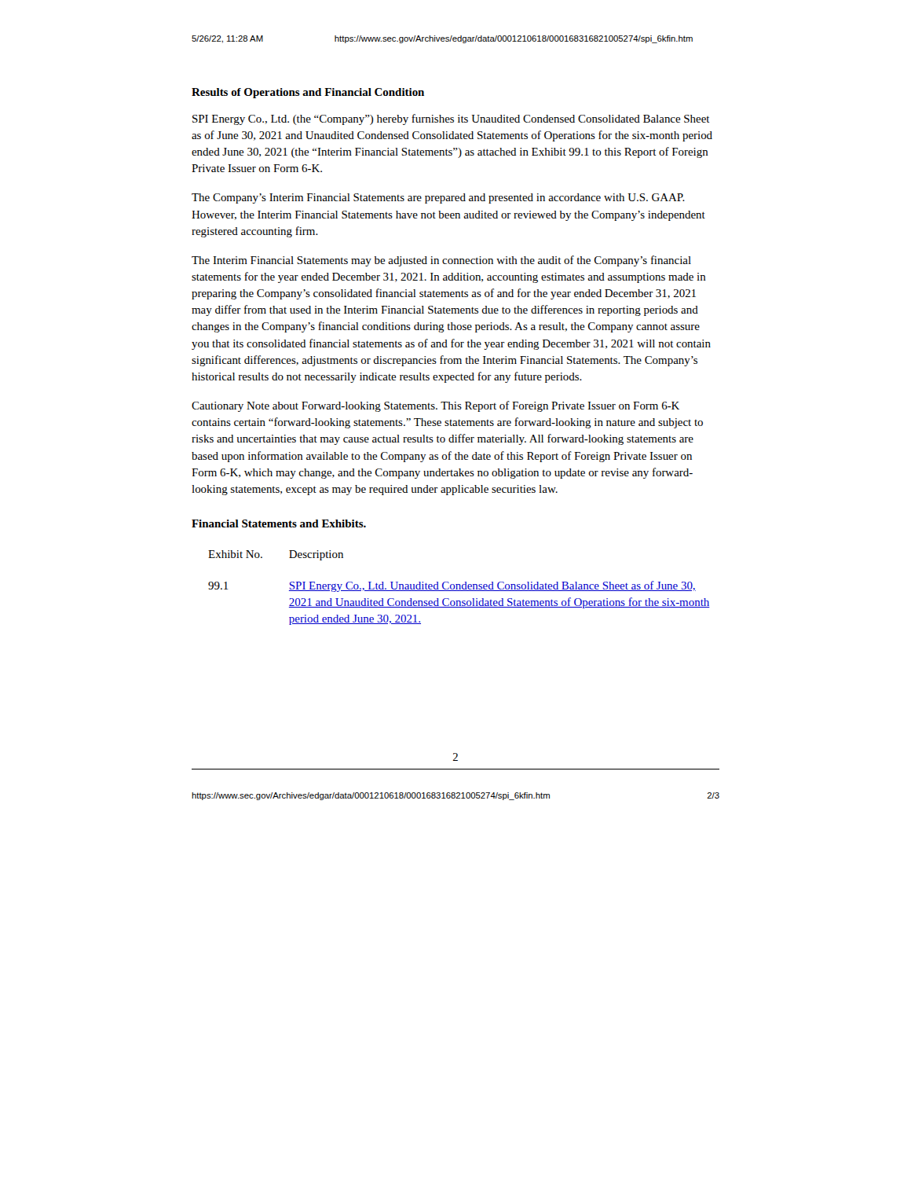5/26/22, 11:28 AM https://www.sec.gov/Archives/edgar/data/0001210618/000168316821005274/spi_6kfin.htm
Results of Operations and Financial Condition
SPI Energy Co., Ltd. (the “Company”) hereby furnishes its Unaudited Condensed Consolidated Balance Sheet as of June 30, 2021 and Unaudited Condensed Consolidated Statements of Operations for the six-month period ended June 30, 2021 (the “Interim Financial Statements”) as attached in Exhibit 99.1 to this Report of Foreign Private Issuer on Form 6-K.
The Company’s Interim Financial Statements are prepared and presented in accordance with U.S. GAAP. However, the Interim Financial Statements have not been audited or reviewed by the Company’s independent registered accounting firm.
The Interim Financial Statements may be adjusted in connection with the audit of the Company’s financial statements for the year ended December 31, 2021. In addition, accounting estimates and assumptions made in preparing the Company’s consolidated financial statements as of and for the year ended December 31, 2021 may differ from that used in the Interim Financial Statements due to the differences in reporting periods and changes in the Company’s financial conditions during those periods. As a result, the Company cannot assure you that its consolidated financial statements as of and for the year ending December 31, 2021 will not contain significant differences, adjustments or discrepancies from the Interim Financial Statements. The Company’s historical results do not necessarily indicate results expected for any future periods.
Cautionary Note about Forward-looking Statements. This Report of Foreign Private Issuer on Form 6-K contains certain “forward-looking statements.” These statements are forward-looking in nature and subject to risks and uncertainties that may cause actual results to differ materially. All forward-looking statements are based upon information available to the Company as of the date of this Report of Foreign Private Issuer on Form 6-K, which may change, and the Company undertakes no obligation to update or revise any forward-looking statements, except as may be required under applicable securities law.
Financial Statements and Exhibits.
| Exhibit No. | Description |
| 99.1 | SPI Energy Co., Ltd. Unaudited Condensed Consolidated Balance Sheet as of June 30, 2021 and Unaudited Condensed Consolidated Statements of Operations for the six-month period ended June 30, 2021. |
2
https://www.sec.gov/Archives/edgar/data/0001210618/000168316821005274/spi_6kfin.htm 2/3